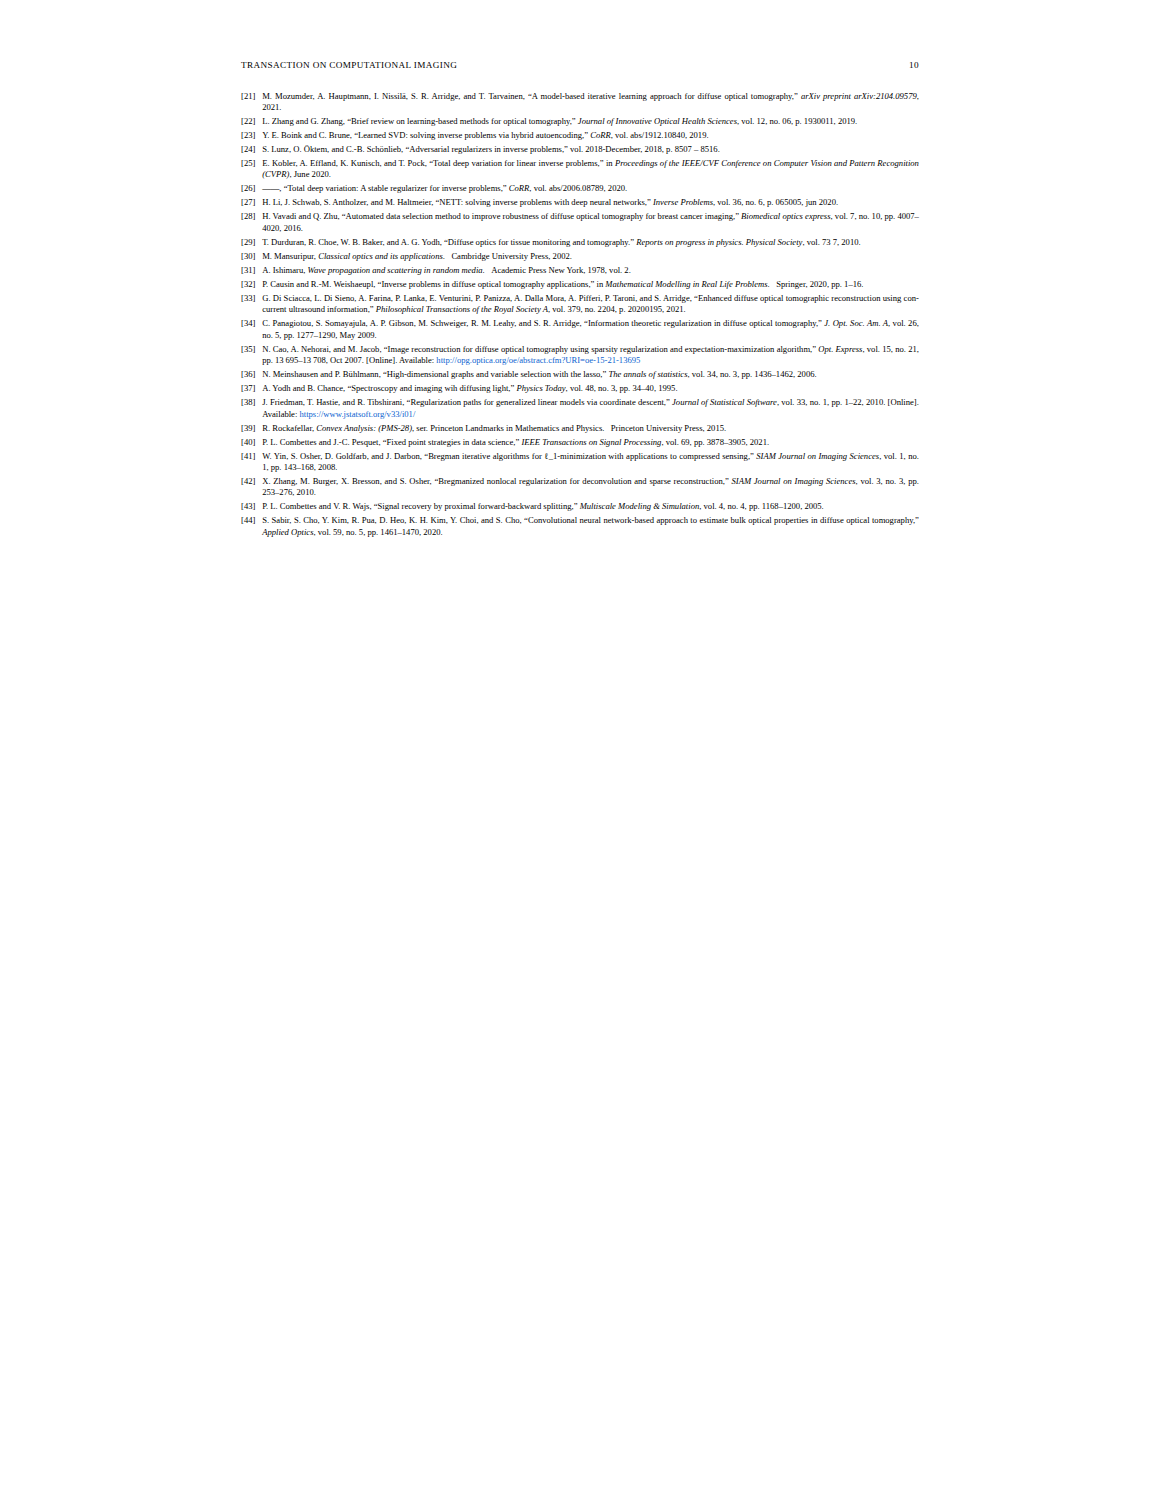Transaction on Computational Imaging 10
[21] M. Mozumder, A. Hauptmann, I. Nissilä, S. R. Arridge, and T. Tarvainen, “A model-based iterative learning approach for diffuse optical tomography,” arXiv preprint arXiv:2104.09579, 2021.
[22] L. Zhang and G. Zhang, “Brief review on learning-based methods for optical tomography,” Journal of Innovative Optical Health Sciences, vol. 12, no. 06, p. 1930011, 2019.
[23] Y. E. Boink and C. Brune, “Learned SVD: solving inverse problems via hybrid autoencoding,” CoRR, vol. abs/1912.10840, 2019.
[24] S. Lunz, O. Öktem, and C.-B. Schönlieb, “Adversarial regularizers in inverse problems,” vol. 2018-December, 2018, p. 8507 – 8516.
[25] E. Kobler, A. Effland, K. Kunisch, and T. Pock, “Total deep variation for linear inverse problems,” in Proceedings of the IEEE/CVF Conference on Computer Vision and Pattern Recognition (CVPR), June 2020.
[26]——, “Total deep variation: A stable regularizer for inverse problems,” CoRR, vol. abs/2006.08789, 2020.
[27] H. Li, J. Schwab, S. Antholzer, and M. Haltmeier, “NETT: solving inverse problems with deep neural networks,” Inverse Problems, vol. 36, no. 6, p. 065005, jun 2020.
[28] H. Vavadi and Q. Zhu, “Automated data selection method to improve robustness of diffuse optical tomography for breast cancer imaging,” Biomedical optics express, vol. 7, no. 10, pp. 4007–4020, 2016.
[29] T. Durduran, R. Choe, W. B. Baker, and A. G. Yodh, “Diffuse optics for tissue monitoring and tomography.” Reports on progress in physics. Physical Society, vol. 73 7, 2010.
[30] M. Mansuripur, Classical optics and its applications. Cambridge University Press, 2002.
[31] A. Ishimaru, Wave propagation and scattering in random media. Academic Press New York, 1978, vol. 2.
[32] P. Causin and R.-M. Weishaeupl, “Inverse problems in diffuse optical tomography applications,” in Mathematical Modelling in Real Life Problems. Springer, 2020, pp. 1–16.
[33] G. Di Sciacca, L. Di Sieno, A. Farina, P. Lanka, E. Venturini, P. Panizza, A. Dalla Mora, A. Pifferi, P. Taroni, and S. Arridge, “Enhanced diffuse optical tomographic reconstruction using concurrent ultrasound information,” Philosophical Transactions of the Royal Society A, vol. 379, no. 2204, p. 20200195, 2021.
[34] C. Panagiotou, S. Somayajula, A. P. Gibson, M. Schweiger, R. M. Leahy, and S. R. Arridge, “Information theoretic regularization in diffuse optical tomography,” J. Opt. Soc. Am. A, vol. 26, no. 5, pp. 1277–1290, May 2009.
[35] N. Cao, A. Nehorai, and M. Jacob, “Image reconstruction for diffuse optical tomography using sparsity regularization and expectation-maximization algorithm,” Opt. Express, vol. 15, no. 21, pp. 13 695–13 708, Oct 2007. [Online]. Available: http://opg.optica.org/oe/abstract.cfm?URI=oe-15-21-13695
[36] N. Meinshausen and P. Bühlmann, “High-dimensional graphs and variable selection with the lasso,” The annals of statistics, vol. 34, no. 3, pp. 1436–1462, 2006.
[37] A. Yodh and B. Chance, “Spectroscopy and imaging wih diffusing light,” Physics Today, vol. 48, no. 3, pp. 34–40, 1995.
[38] J. Friedman, T. Hastie, and R. Tibshirani, “Regularization paths for generalized linear models via coordinate descent,” Journal of Statistical Software, vol. 33, no. 1, pp. 1–22, 2010. [Online]. Available: https://www.jstatsoft.org/v33/i01/
[39] R. Rockafellar, Convex Analysis: (PMS-28), ser. Princeton Landmarks in Mathematics and Physics. Princeton University Press, 2015.
[40] P. L. Combettes and J.-C. Pesquet, “Fixed point strategies in data science,” IEEE Transactions on Signal Processing, vol. 69, pp. 3878–3905, 2021.
[41] W. Yin, S. Osher, D. Goldfarb, and J. Darbon, “Bregman iterative algorithms for ℓ_1-minimization with applications to compressed sensing,” SIAM Journal on Imaging Sciences, vol. 1, no. 1, pp. 143–168, 2008.
[42] X. Zhang, M. Burger, X. Bresson, and S. Osher, “Bregmanized nonlocal regularization for deconvolution and sparse reconstruction,” SIAM Journal on Imaging Sciences, vol. 3, no. 3, pp. 253–276, 2010.
[43] P. L. Combettes and V. R. Wajs, “Signal recovery by proximal forward-backward splitting,” Multiscale Modeling & Simulation, vol. 4, no. 4, pp. 1168–1200, 2005.
[44] S. Sabir, S. Cho, Y. Kim, R. Pua, D. Heo, K. H. Kim, Y. Choi, and S. Cho, “Convolutional neural network-based approach to estimate bulk optical properties in diffuse optical tomography,” Applied Optics, vol. 59, no. 5, pp. 1461–1470, 2020.